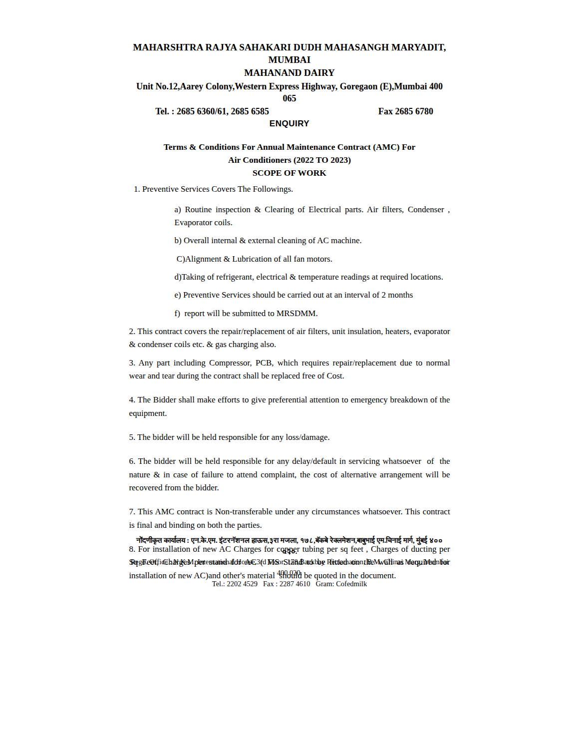MAHARSHTRA RAJYA SAHAKARI DUDH MAHASANGH MARYADIT, MUMBAI
MAHANAND DAIRY
Unit No.12,Aarey Colony,Western Express Highway, Goregaon (E),Mumbai 400 065
Tel. : 2685 6360/61, 2685 6585 Fax 2685 6780
ENQUIRY
Terms & Conditions For Annual Maintenance Contract (AMC) For
Air Conditioners (2022 TO 2023)
SCOPE OF WORK
1. Preventive Services Covers The Followings.
a) Routine inspection & Clearing of Electrical parts. Air filters, Condenser , Evaporator coils.
b) Overall internal & external cleaning of AC machine.
C)Alignment & Lubrication of all fan motors.
d)Taking of refrigerant, electrical & temperature readings at required locations.
e) Preventive Services should be carried out at an interval of 2 months
f) report will be submitted to MRSDMM.
2. This contract covers the repair/replacement of air filters, unit insulation, heaters, evaporator & condenser coils etc. & gas charging also.
3. Any part including Compressor, PCB, which requires repair/replacement due to normal wear and tear during the contract shall be replaced free of Cost.
4. The Bidder shall make efforts to give preferential attention to emergency breakdown of the equipment.
5. The bidder will be held responsible for any loss/damage.
6. The bidder will be held responsible for any delay/default in servicing whatsoever of the nature & in case of failure to attend complaint, the cost of alternative arrangement will be recovered from the bidder.
7. This AMC contract is Non-transferable under any circumstances whatsoever. This contract is final and binding on both the parties.
8. For installation of new AC Charges for copper tubing per sq feet , Charges of ducting per Sq Feet, Charges per stand for AC ( MS Stand to be fitted on the wall as required for installation of new AC)and other's material should be quoted in the document.
नोंदणीकृत कार्यालय : एन.के.एम. इंटरनॅशनल हाऊस,३रा मजला, १७८,बॅकबे रेक्लमेशन,बाबुभाई एम.चिनाई मार्ग, मुंबई ४०० ०२०.
Regd. Office : N.K.M. International House,3rd Floor, 178,Backbay Reclamation, B.M. Chinai Marg, Mumbai 400 020.
Tel.: 2202 4529 Fax : 2287 4610 Gram: Cofedmilk